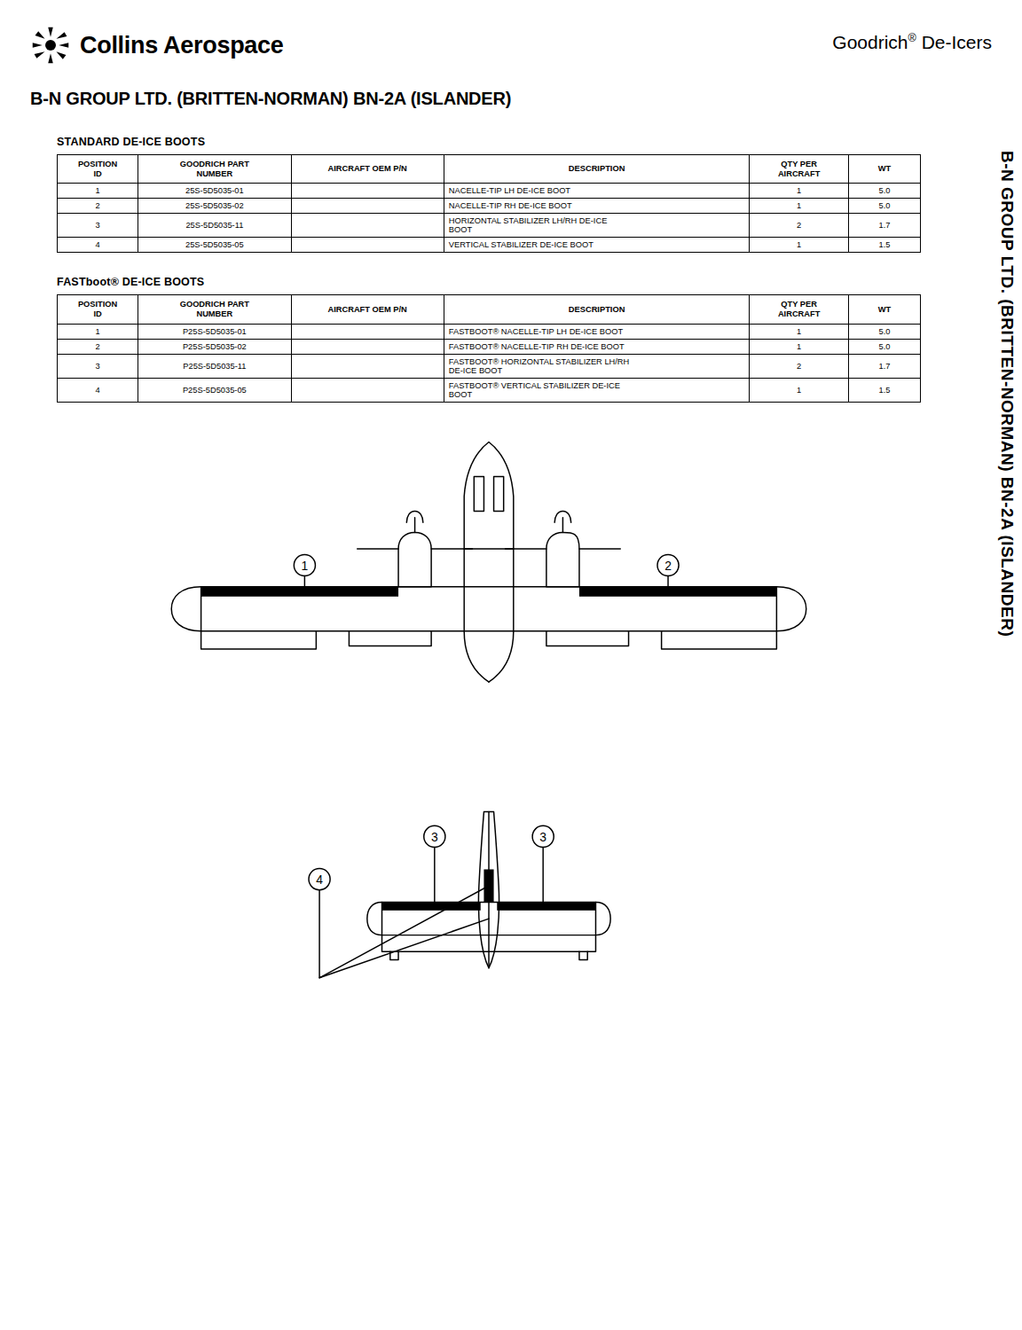Collins Aerospace
Goodrich® De-Icers
B-N GROUP LTD. (BRITTEN-NORMAN) BN-2A (ISLANDER)
B-N GROUP LTD. (BRITTEN-NORMAN) BN-2A (ISLANDER)
STANDARD DE-ICE BOOTS
| POSITION ID | GOODRICH PART NUMBER | AIRCRAFT OEM P/N | DESCRIPTION | QTY PER AIRCRAFT | WT |
| --- | --- | --- | --- | --- | --- |
| 1 | 25S-5D5035-01 | | NACELLE-TIP LH DE-ICE BOOT | 1 | 5.0 |
| 2 | 25S-5D5035-02 | | NACELLE-TIP RH DE-ICE BOOT | 1 | 5.0 |
| 3 | 25S-5D5035-11 | | HORIZONTAL STABILIZER LH/RH DE-ICE BOOT | 2 | 1.7 |
| 4 | 25S-5D5035-05 | | VERTICAL STABILIZER DE-ICE BOOT | 1 | 1.5 |
FASTboot® DE-ICE BOOTS
| POSITION ID | GOODRICH PART NUMBER | AIRCRAFT OEM P/N | DESCRIPTION | QTY PER AIRCRAFT | WT |
| --- | --- | --- | --- | --- | --- |
| 1 | P25S-5D5035-01 | | FASTBOOT® NACELLE-TIP LH DE-ICE BOOT | 1 | 5.0 |
| 2 | P25S-5D5035-02 | | FASTBOOT® NACELLE-TIP RH DE-ICE BOOT | 1 | 5.0 |
| 3 | P25S-5D5035-11 | | FASTBOOT® HORIZONTAL STABILIZER LH/RH DE-ICE BOOT | 2 | 1.7 |
| 4 | P25S-5D5035-05 | | FASTBOOT® VERTICAL STABILIZER DE-ICE BOOT | 1 | 1.5 |
1 2 3 3 4